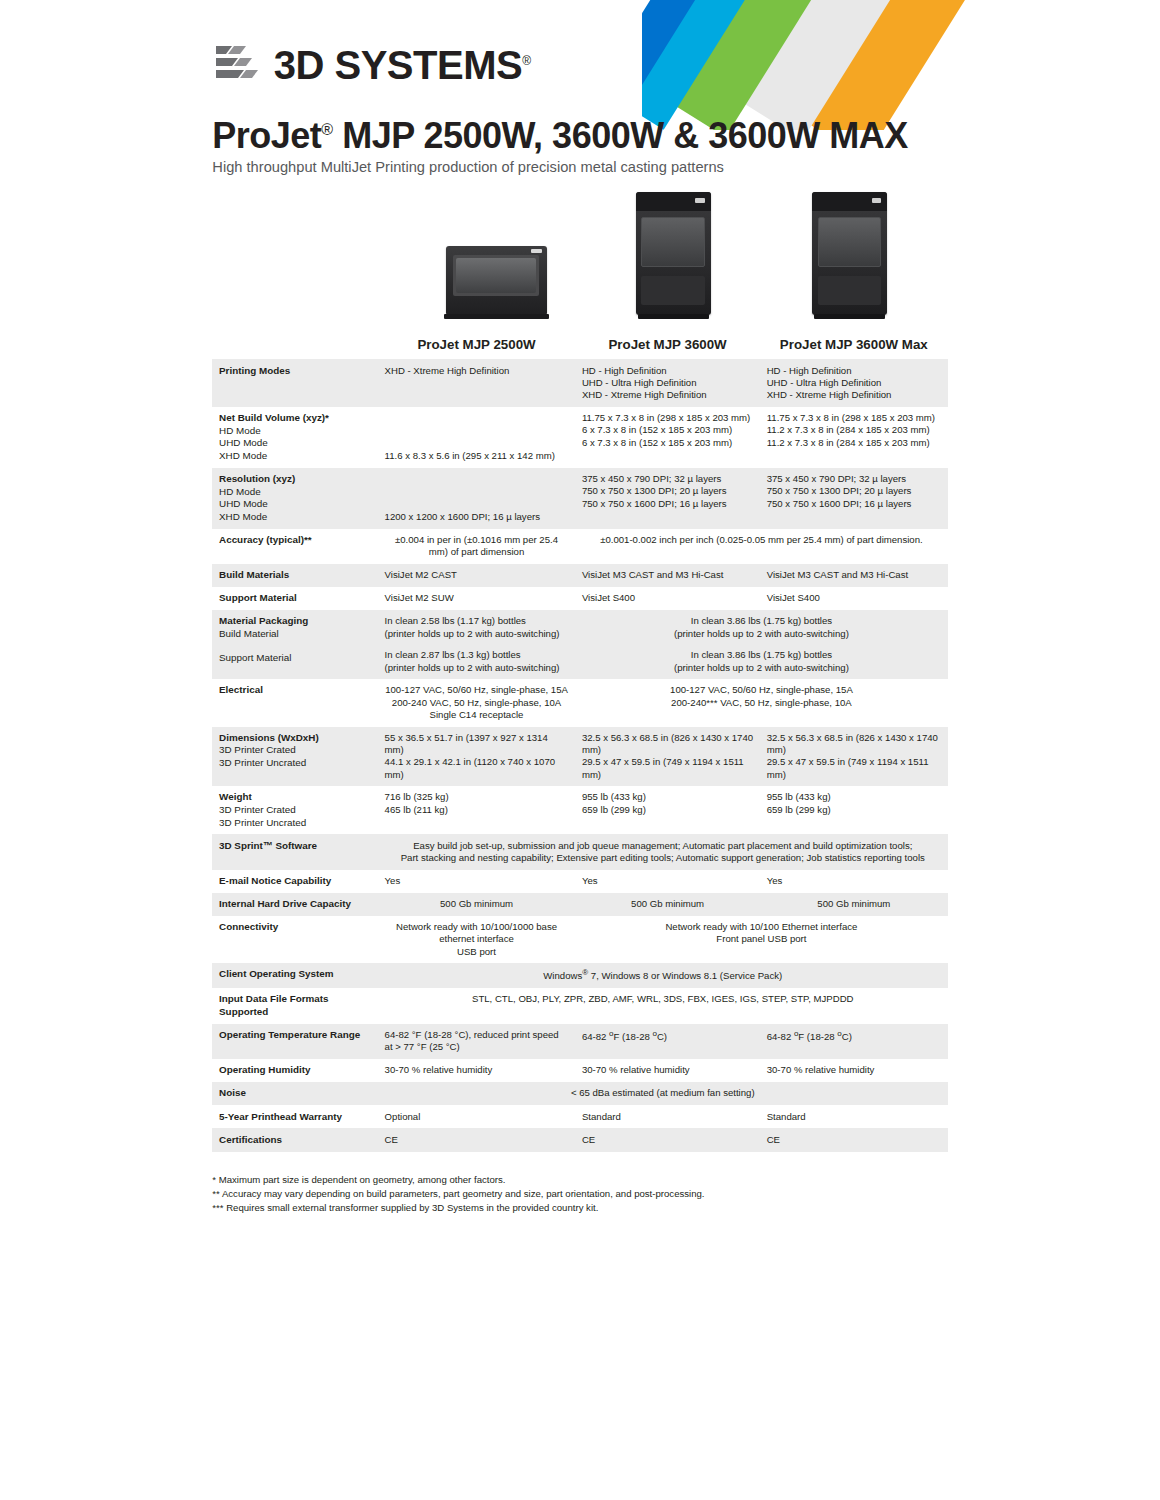3D SYSTEMS®
ProJet® MJP 2500W, 3600W & 3600W MAX
High throughput MultiJet Printing production of precision metal casting patterns
| | ProJet MJP 2500W | ProJet MJP 3600W | ProJet MJP 3600W Max |
| --- | --- | --- | --- |
| Printing Modes | XHD - Xtreme High Definition | HD - High Definition UHD - Ultra High Definition XHD - Xtreme High Definition | HD - High Definition UHD - Ultra High Definition XHD - Xtreme High Definition |
| Net Build Volume (xyz)* HD Mode UHD Mode XHD Mode | 11.6 x 8.3 x 5.6 in (295 x 211 x 142 mm) | 11.75 x 7.3 x 8 in (298 x 185 x 203 mm) 6 x 7.3 x 8 in (152 x 185 x 203 mm) 6 x 7.3 x 8 in (152 x 185 x 203 mm) | 11.75 x 7.3 x 8 in (298 x 185 x 203 mm) 11.2 x 7.3 x 8 in (284 x 185 x 203 mm) 11.2 x 7.3 x 8 in (284 x 185 x 203 mm) |
| Resolution (xyz) HD Mode UHD Mode XHD Mode | 1200 x 1200 x 1600 DPI; 16 µ layers | 375 x 450 x 790 DPI; 32 µ layers 750 x 750 x 1300 DPI; 20 µ layers 750 x 750 x 1600 DPI; 16 µ layers | 375 x 450 x 790 DPI; 32 µ layers 750 x 750 x 1300 DPI; 20 µ layers 750 x 750 x 1600 DPI; 16 µ layers |
| Accuracy (typical)** | ±0.004 in per in (±0.1016 mm per 25.4 mm) of part dimension | ±0.001-0.002 inch per inch (0.025-0.05 mm per 25.4 mm) of part dimension. |
| Build Materials | VisiJet M2 CAST | VisiJet M3 CAST and M3 Hi-Cast | VisiJet M3 CAST and M3 Hi-Cast |
| Support Material | VisiJet M2 SUW | VisiJet S400 | VisiJet S400 |
| Material Packaging Build Material Support Material | In clean 2.58 lbs (1.17 kg) bottles (printer holds up to 2 with auto-switching) In clean 2.87 lbs (1.3 kg) bottles (printer holds up to 2 with auto-switching) | In clean 3.86 lbs (1.75 kg) bottles (printer holds up to 2 with auto-switching) In clean 3.86 lbs (1.75 kg) bottles (printer holds up to 2 with auto-switching) |
| Electrical | 100-127 VAC, 50/60 Hz, single-phase, 15A 200-240 VAC, 50 Hz, single-phase, 10A Single C14 receptacle | 100-127 VAC, 50/60 Hz, single-phase, 15A 200-240*** VAC, 50 Hz, single-phase, 10A |
| Dimensions (WxDxH) 3D Printer Crated 3D Printer Uncrated | 55 x 36.5 x 51.7 in (1397 x 927 x 1314 mm) 44.1 x 29.1 x 42.1 in (1120 x 740 x 1070 mm) | 32.5 x 56.3 x 68.5 in (826 x 1430 x 1740 mm) 29.5 x 47 x 59.5 in (749 x 1194 x 1511 mm) | 32.5 x 56.3 x 68.5 in (826 x 1430 x 1740 mm) 29.5 x 47 x 59.5 in (749 x 1194 x 1511 mm) |
| Weight 3D Printer Crated 3D Printer Uncrated | 716 lb (325 kg) 465 lb (211 kg) | 955 lb (433 kg) 659 lb (299 kg) | 955 lb (433 kg) 659 lb (299 kg) |
| 3D Sprint™ Software | Easy build job set-up, submission and job queue management; Automatic part placement and build optimization tools; Part stacking and nesting capability; Extensive part editing tools; Automatic support generation; Job statistics reporting tools |
| E-mail Notice Capability | Yes | Yes | Yes |
| Internal Hard Drive Capacity | 500 Gb minimum | 500 Gb minimum | 500 Gb minimum |
| Connectivity | Network ready with 10/100/1000 base ethernet interface USB port | Network ready with 10/100 Ethernet interface Front panel USB port |
| Client Operating System | Windows ® 7, Windows 8 or Windows 8.1 (Service Pack) |
| Input Data File Formats Supported | STL, CTL, OBJ, PLY, ZPR, ZBD, AMF, WRL, 3DS, FBX, IGES, IGS, STEP, STP, MJPDDD |
| Operating Temperature Range | 64-82 °F (18-28 °C), reduced print speed at > 77 °F (25 °C) | 64-82 o F (18-28 o C) | 64-82 o F (18-28 o C) |
| Operating Humidity | 30-70 % relative humidity | 30-70 % relative humidity | 30-70 % relative humidity |
| Noise | < 65 dBa estimated (at medium fan setting) |
| 5-Year Printhead Warranty | Optional | Standard | Standard |
| Certifications | CE | CE | CE |
* Maximum part size is dependent on geometry, among other factors.
** Accuracy may vary depending on build parameters, part geometry and size, part orientation, and post-processing.
*** Requires small external transformer supplied by 3D Systems in the provided country kit.